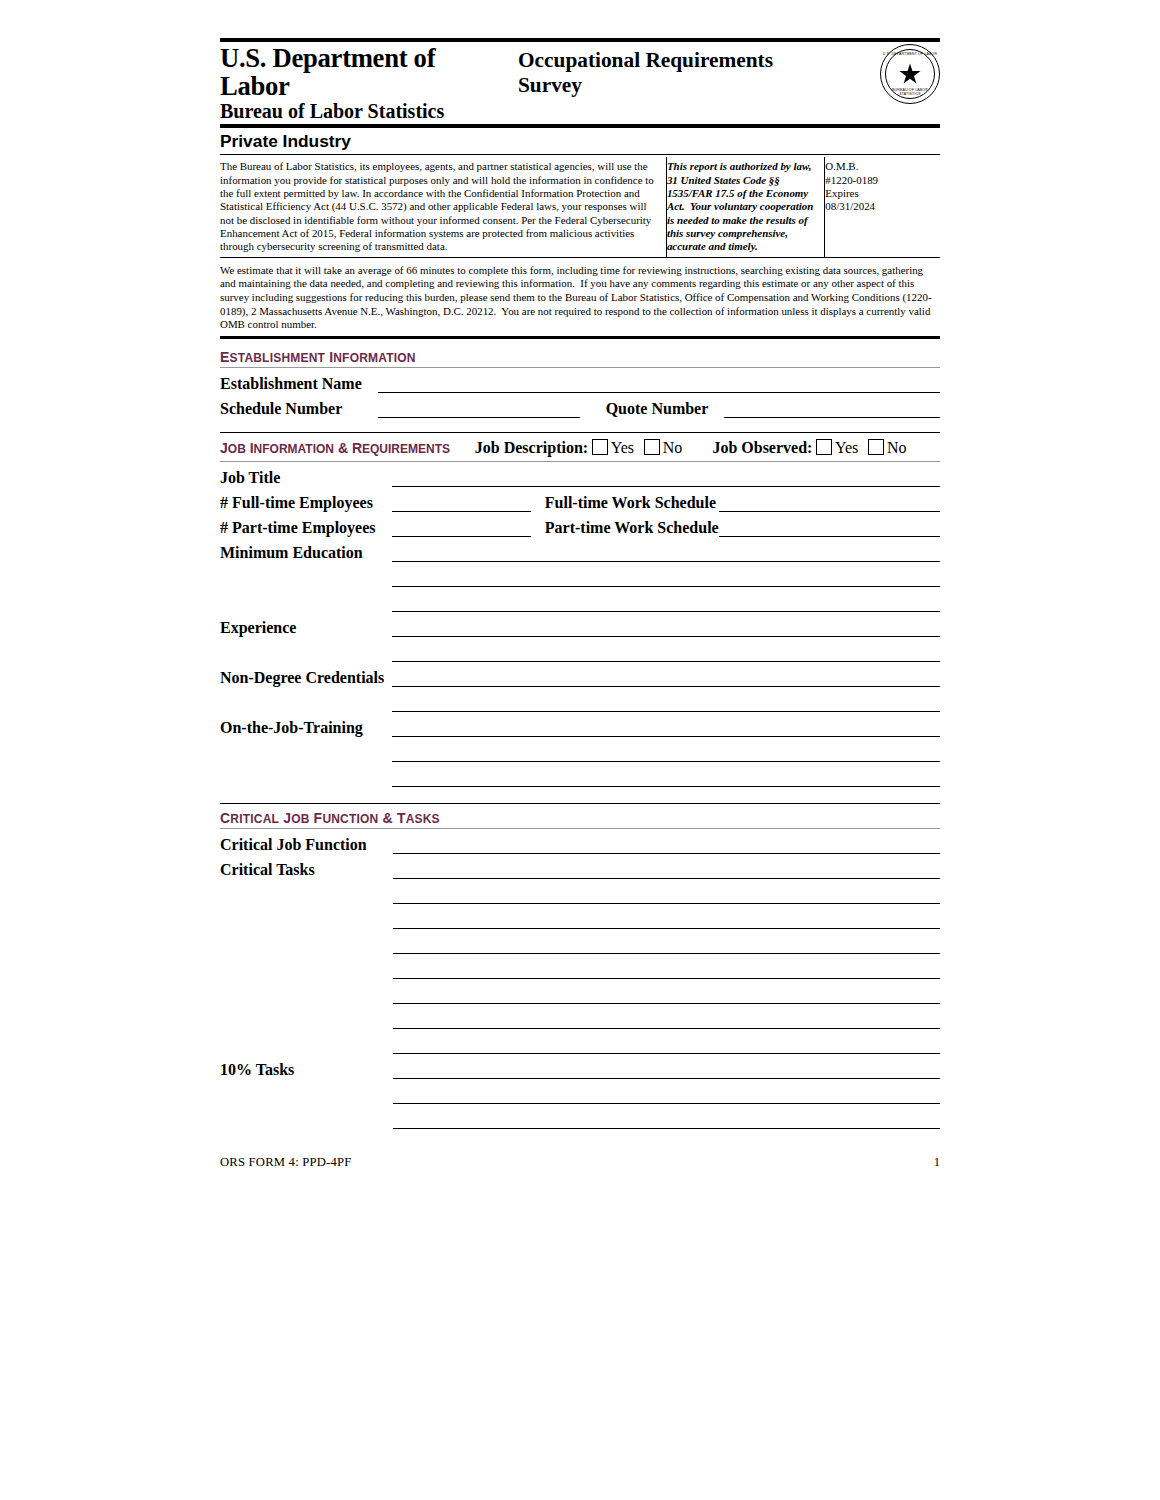| U.S. Department of Labor Bureau of Labor Statistics | Occupational Requirements Survey | U.S. DEPARTMENT OF LABOR BUREAU OF LABOR STATISTICS |
Private Industry
| The Bureau of Labor Statistics, its employees, agents, and partner statistical agencies, will use the information you provide for statistical purposes only and will hold the information in confidence to the full extent permitted by law. In accordance with the Confidential Information Protection and Statistical Efficiency Act (44 U.S.C. 3572) and other applicable Federal laws, your responses will not be disclosed in identifiable form without your informed consent. Per the Federal Cybersecurity Enhancement Act of 2015, Federal information systems are protected from malicious activities through cybersecurity screening of transmitted data. | This report is authorized by law, 31 United States Code §§ 1535/FAR 17.5 of the Economy Act. Your voluntary cooperation is needed to make the results of this survey comprehensive, accurate and timely. | O.M.B. #1220-0189 Expires 08/31/2024 |
We estimate that it will take an average of 66 minutes to complete this form, including time for reviewing instructions, searching existing data sources, gathering and maintaining the data needed, and completing and reviewing this information. If you have any comments regarding this estimate or any other aspect of this survey including suggestions for reducing this burden, please send them to the Bureau of Labor Statistics, Office of Compensation and Working Conditions (1220-0189), 2 Massachusetts Avenue N.E., Washington, D.C. 20212. You are not required to respond to the collection of information unless it displays a currently valid OMB control number.
ESTABLISHMENT INFORMATION
| Establishment Name | |
| Schedule Number | | Quote Number | |
| J OB I NFORMATION & R EQUIREMENTS | Job Description: Yes No | Job Observed: Yes No |
| Job Title | |
| # Full-time Employees | | Full-time Work Schedule | |
| # Part-time Employees | | Part-time Work Schedule | |
| Minimum Education | |
| Experience | |
| Non-Degree Credentials | |
| On-the-Job-Training | |
CRITICAL JOB FUNCTION & TASKS
| Critical Job Function | |
| Critical Tasks | |
| 10% Tasks | |
ORS FORM 4: PPD-4PF 1